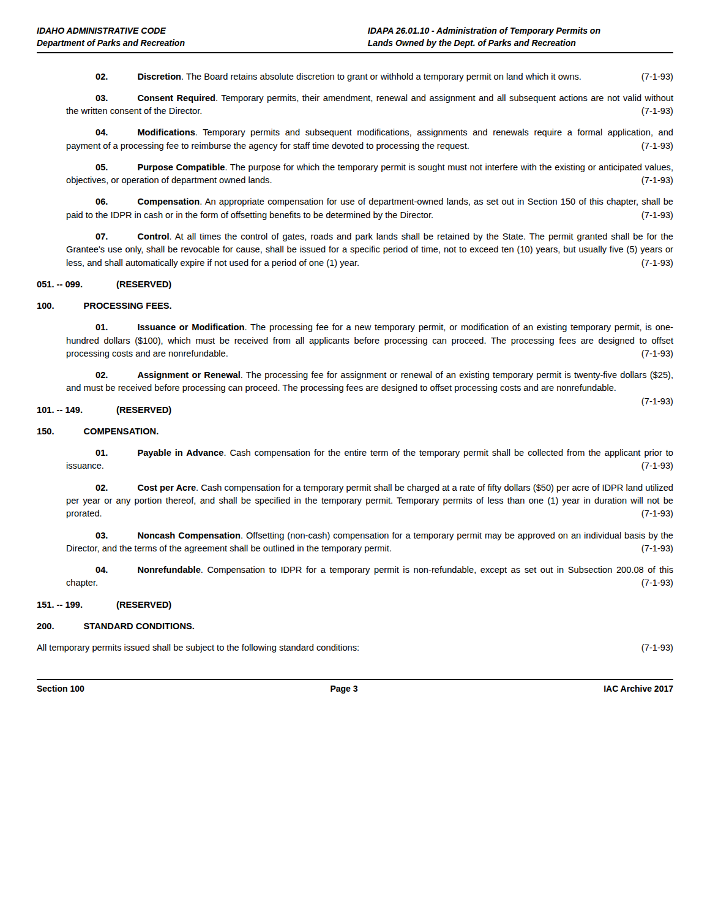IDAHO ADMINISTRATIVE CODE
Department of Parks and Recreation
IDAPA 26.01.10 - Administration of Temporary Permits on
Lands Owned by the Dept. of Parks and Recreation
02. Discretion. The Board retains absolute discretion to grant or withhold a temporary permit on land which it owns. (7-1-93)
03. Consent Required. Temporary permits, their amendment, renewal and assignment and all subsequent actions are not valid without the written consent of the Director. (7-1-93)
04. Modifications. Temporary permits and subsequent modifications, assignments and renewals require a formal application, and payment of a processing fee to reimburse the agency for staff time devoted to processing the request. (7-1-93)
05. Purpose Compatible. The purpose for which the temporary permit is sought must not interfere with the existing or anticipated values, objectives, or operation of department owned lands. (7-1-93)
06. Compensation. An appropriate compensation for use of department-owned lands, as set out in Section 150 of this chapter, shall be paid to the IDPR in cash or in the form of offsetting benefits to be determined by the Director. (7-1-93)
07. Control. At all times the control of gates, roads and park lands shall be retained by the State. The permit granted shall be for the Grantee's use only, shall be revocable for cause, shall be issued for a specific period of time, not to exceed ten (10) years, but usually five (5) years or less, and shall automatically expire if not used for a period of one (1) year. (7-1-93)
051. -- 099.(RESERVED)
100. PROCESSING FEES.
01. Issuance or Modification. The processing fee for a new temporary permit, or modification of an existing temporary permit, is one-hundred dollars ($100), which must be received from all applicants before processing can proceed. The processing fees are designed to offset processing costs and are nonrefundable. (7-1-93)
02. Assignment or Renewal. The processing fee for assignment or renewal of an existing temporary permit is twenty-five dollars ($25), and must be received before processing can proceed. The processing fees are designed to offset processing costs and are nonrefundable. (7-1-93)
101. -- 149.(RESERVED)
150. COMPENSATION.
01. Payable in Advance. Cash compensation for the entire term of the temporary permit shall be collected from the applicant prior to issuance. (7-1-93)
02. Cost per Acre. Cash compensation for a temporary permit shall be charged at a rate of fifty dollars ($50) per acre of IDPR land utilized per year or any portion thereof, and shall be specified in the temporary permit. Temporary permits of less than one (1) year in duration will not be prorated. (7-1-93)
03. Noncash Compensation. Offsetting (non-cash) compensation for a temporary permit may be approved on an individual basis by the Director, and the terms of the agreement shall be outlined in the temporary permit. (7-1-93)
04. Nonrefundable. Compensation to IDPR for a temporary permit is non-refundable, except as set out in Subsection 200.08 of this chapter. (7-1-93)
151. -- 199.(RESERVED)
200. STANDARD CONDITIONS.
All temporary permits issued shall be subject to the following standard conditions: (7-1-93)
Section 100
Page 3
IAC Archive 2017